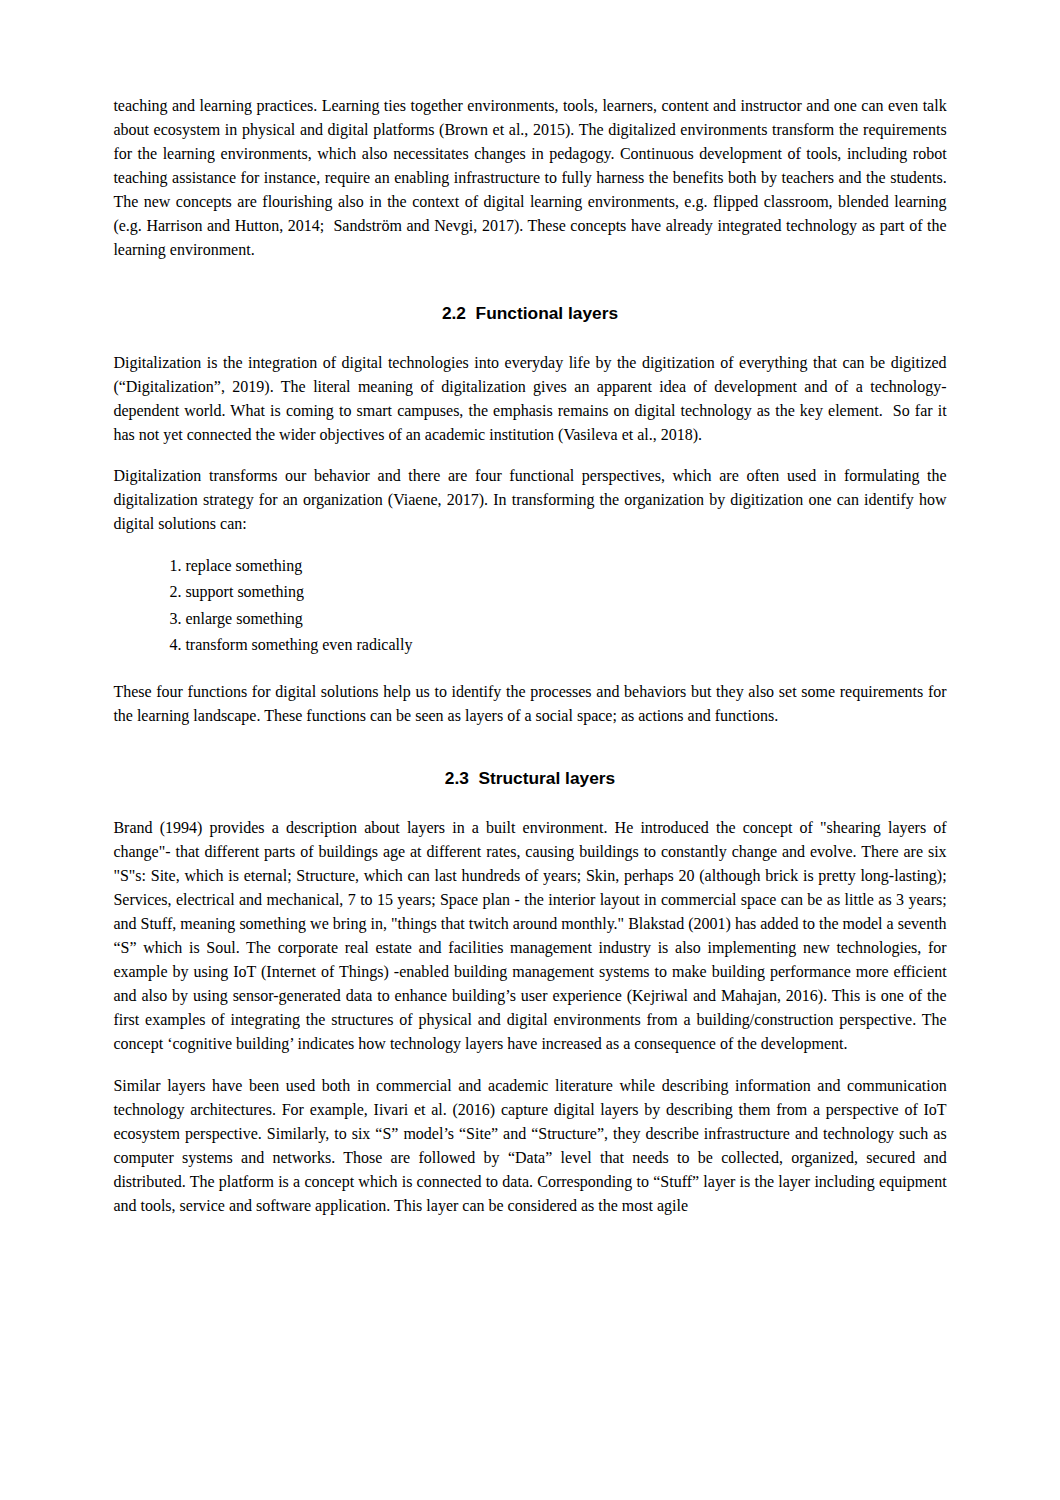teaching and learning practices. Learning ties together environments, tools, learners, content and instructor and one can even talk about ecosystem in physical and digital platforms (Brown et al., 2015). The digitalized environments transform the requirements for the learning environments, which also necessitates changes in pedagogy. Continuous development of tools, including robot teaching assistance for instance, require an enabling infrastructure to fully harness the benefits both by teachers and the students. The new concepts are flourishing also in the context of digital learning environments, e.g. flipped classroom, blended learning (e.g. Harrison and Hutton, 2014; Sandström and Nevgi, 2017). These concepts have already integrated technology as part of the learning environment.
2.2 Functional layers
Digitalization is the integration of digital technologies into everyday life by the digitization of everything that can be digitized (“Digitalization”, 2019). The literal meaning of digitalization gives an apparent idea of development and of a technology-dependent world. What is coming to smart campuses, the emphasis remains on digital technology as the key element. So far it has not yet connected the wider objectives of an academic institution (Vasileva et al., 2018).
Digitalization transforms our behavior and there are four functional perspectives, which are often used in formulating the digitalization strategy for an organization (Viaene, 2017). In transforming the organization by digitization one can identify how digital solutions can:
replace something
support something
enlarge something
transform something even radically
These four functions for digital solutions help us to identify the processes and behaviors but they also set some requirements for the learning landscape. These functions can be seen as layers of a social space; as actions and functions.
2.3 Structural layers
Brand (1994) provides a description about layers in a built environment. He introduced the concept of "shearing layers of change"- that different parts of buildings age at different rates, causing buildings to constantly change and evolve. There are six "S"s: Site, which is eternal; Structure, which can last hundreds of years; Skin, perhaps 20 (although brick is pretty long-lasting); Services, electrical and mechanical, 7 to 15 years; Space plan - the interior layout in commercial space can be as little as 3 years; and Stuff, meaning something we bring in, "things that twitch around monthly." Blakstad (2001) has added to the model a seventh “S” which is Soul. The corporate real estate and facilities management industry is also implementing new technologies, for example by using IoT (Internet of Things) -enabled building management systems to make building performance more efficient and also by using sensor-generated data to enhance building’s user experience (Kejriwal and Mahajan, 2016). This is one of the first examples of integrating the structures of physical and digital environments from a building/construction perspective. The concept ‘cognitive building’ indicates how technology layers have increased as a consequence of the development.
Similar layers have been used both in commercial and academic literature while describing information and communication technology architectures. For example, Iivari et al. (2016) capture digital layers by describing them from a perspective of IoT ecosystem perspective. Similarly, to six “S” model’s “Site” and “Structure”, they describe infrastructure and technology such as computer systems and networks. Those are followed by “Data” level that needs to be collected, organized, secured and distributed. The platform is a concept which is connected to data. Corresponding to “Stuff” layer is the layer including equipment and tools, service and software application. This layer can be considered as the most agile